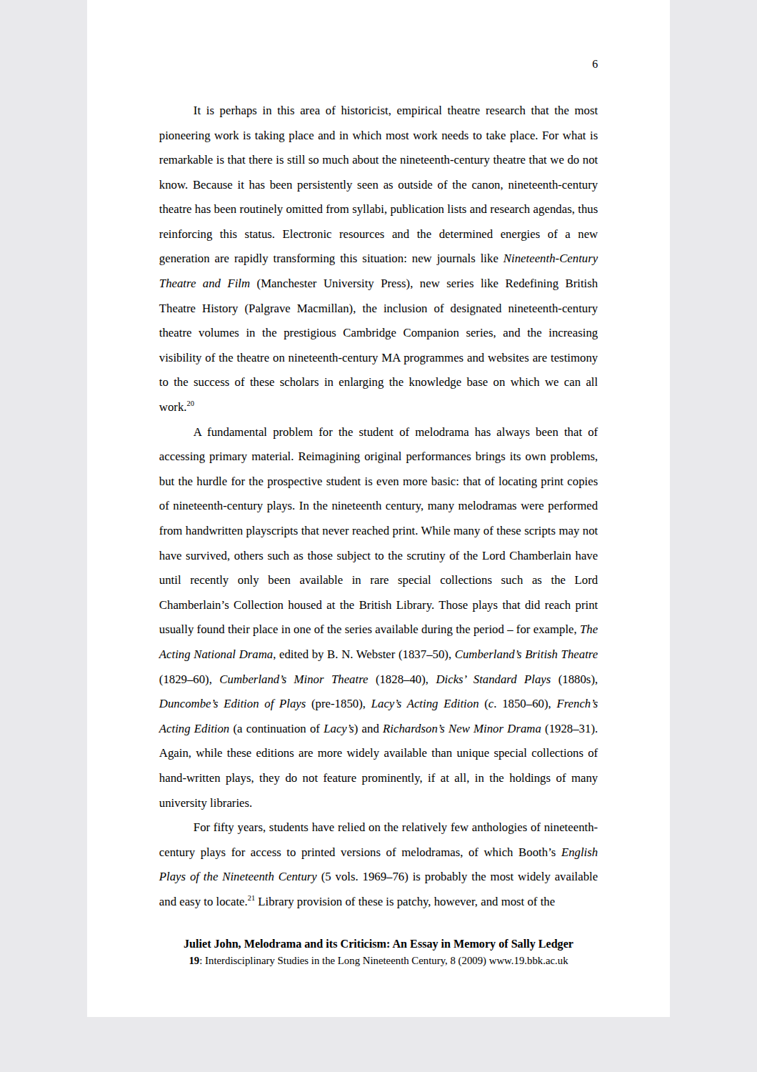6
It is perhaps in this area of historicist, empirical theatre research that the most pioneering work is taking place and in which most work needs to take place. For what is remarkable is that there is still so much about the nineteenth-century theatre that we do not know. Because it has been persistently seen as outside of the canon, nineteenth-century theatre has been routinely omitted from syllabi, publication lists and research agendas, thus reinforcing this status. Electronic resources and the determined energies of a new generation are rapidly transforming this situation: new journals like Nineteenth-Century Theatre and Film (Manchester University Press), new series like Redefining British Theatre History (Palgrave Macmillan), the inclusion of designated nineteenth-century theatre volumes in the prestigious Cambridge Companion series, and the increasing visibility of the theatre on nineteenth-century MA programmes and websites are testimony to the success of these scholars in enlarging the knowledge base on which we can all work.20
A fundamental problem for the student of melodrama has always been that of accessing primary material. Reimagining original performances brings its own problems, but the hurdle for the prospective student is even more basic: that of locating print copies of nineteenth-century plays. In the nineteenth century, many melodramas were performed from handwritten playscripts that never reached print. While many of these scripts may not have survived, others such as those subject to the scrutiny of the Lord Chamberlain have until recently only been available in rare special collections such as the Lord Chamberlain’s Collection housed at the British Library. Those plays that did reach print usually found their place in one of the series available during the period – for example, The Acting National Drama, edited by B. N. Webster (1837–50), Cumberland’s British Theatre (1829–60), Cumberland’s Minor Theatre (1828–40), Dicks’ Standard Plays (1880s), Duncombe’s Edition of Plays (pre-1850), Lacy’s Acting Edition (c. 1850–60), French’s Acting Edition (a continuation of Lacy’s) and Richardson’s New Minor Drama (1928–31). Again, while these editions are more widely available than unique special collections of hand-written plays, they do not feature prominently, if at all, in the holdings of many university libraries.
For fifty years, students have relied on the relatively few anthologies of nineteenth-century plays for access to printed versions of melodramas, of which Booth’s English Plays of the Nineteenth Century (5 vols. 1969–76) is probably the most widely available and easy to locate.21 Library provision of these is patchy, however, and most of the
Juliet John, Melodrama and its Criticism: An Essay in Memory of Sally Ledger
19: Interdisciplinary Studies in the Long Nineteenth Century, 8 (2009) www.19.bbk.ac.uk